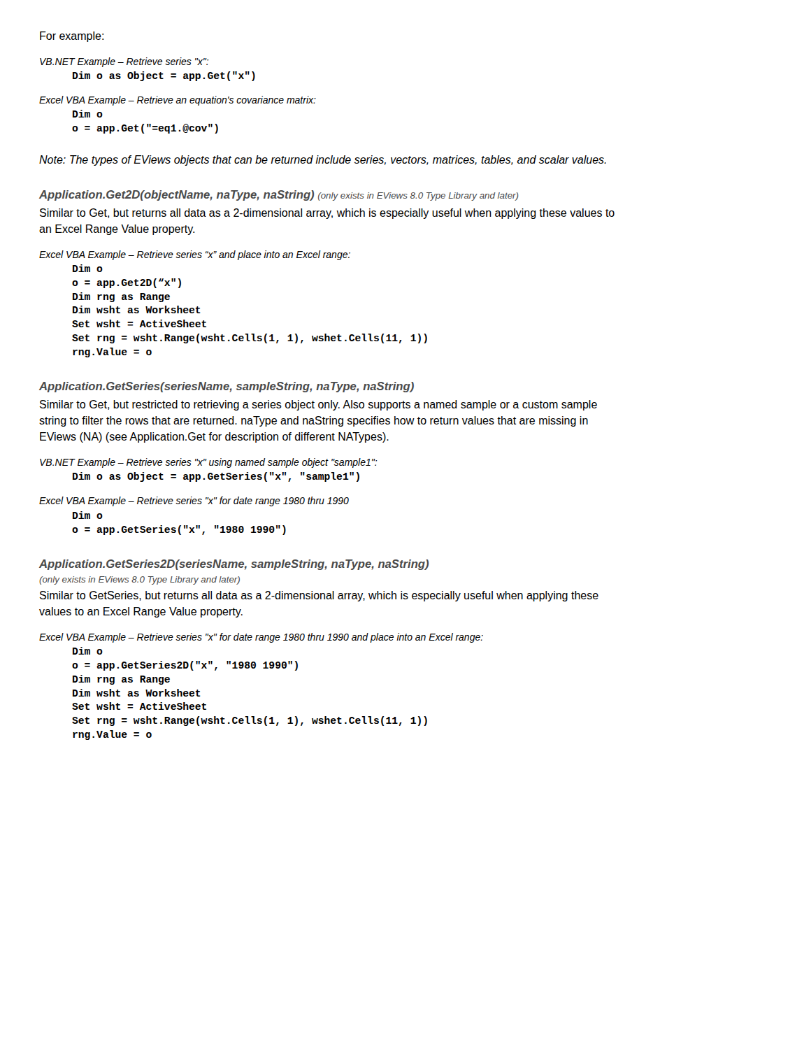For example:
VB.NET Example – Retrieve series "x":
Dim o as Object = app.Get("x")
Excel VBA Example – Retrieve an equation's covariance matrix:
Dim o
o = app.Get("=eq1.@cov")
Note: The types of EViews objects that can be returned include series, vectors, matrices, tables, and scalar values.
Application.Get2D(objectName, naType, naString) (only exists in EViews 8.0 Type Library and later)
Similar to Get, but returns all data as a 2-dimensional array, which is especially useful when applying these values to an Excel Range Value property.
Excel VBA Example – Retrieve series “x” and place into an Excel range:
Dim o
o = app.Get2D(“x")
Dim rng as Range
Dim wsht as Worksheet
Set wsht = ActiveSheet
Set rng = wsht.Range(wsht.Cells(1, 1), wshet.Cells(11, 1))
rng.Value = o
Application.GetSeries(seriesName, sampleString, naType, naString)
Similar to Get, but restricted to retrieving a series object only. Also supports a named sample or a custom sample string to filter the rows that are returned. naType and naString specifies how to return values that are missing in EViews (NA) (see Application.Get for description of different NATypes).
VB.NET Example – Retrieve series "x" using named sample object "sample1":
Dim o as Object = app.GetSeries("x", "sample1")
Excel VBA Example – Retrieve series "x" for date range 1980 thru 1990
Dim o
o = app.GetSeries("x", "1980 1990")
Application.GetSeries2D(seriesName, sampleString, naType, naString)
(only exists in EViews 8.0 Type Library and later)
Similar to GetSeries, but returns all data as a 2-dimensional array, which is especially useful when applying these values to an Excel Range Value property.
Excel VBA Example – Retrieve series "x" for date range 1980 thru 1990 and place into an Excel range:
Dim o
o = app.GetSeries2D("x", "1980 1990")
Dim rng as Range
Dim wsht as Worksheet
Set wsht = ActiveSheet
Set rng = wsht.Range(wsht.Cells(1, 1), wshet.Cells(11, 1))
rng.Value = o